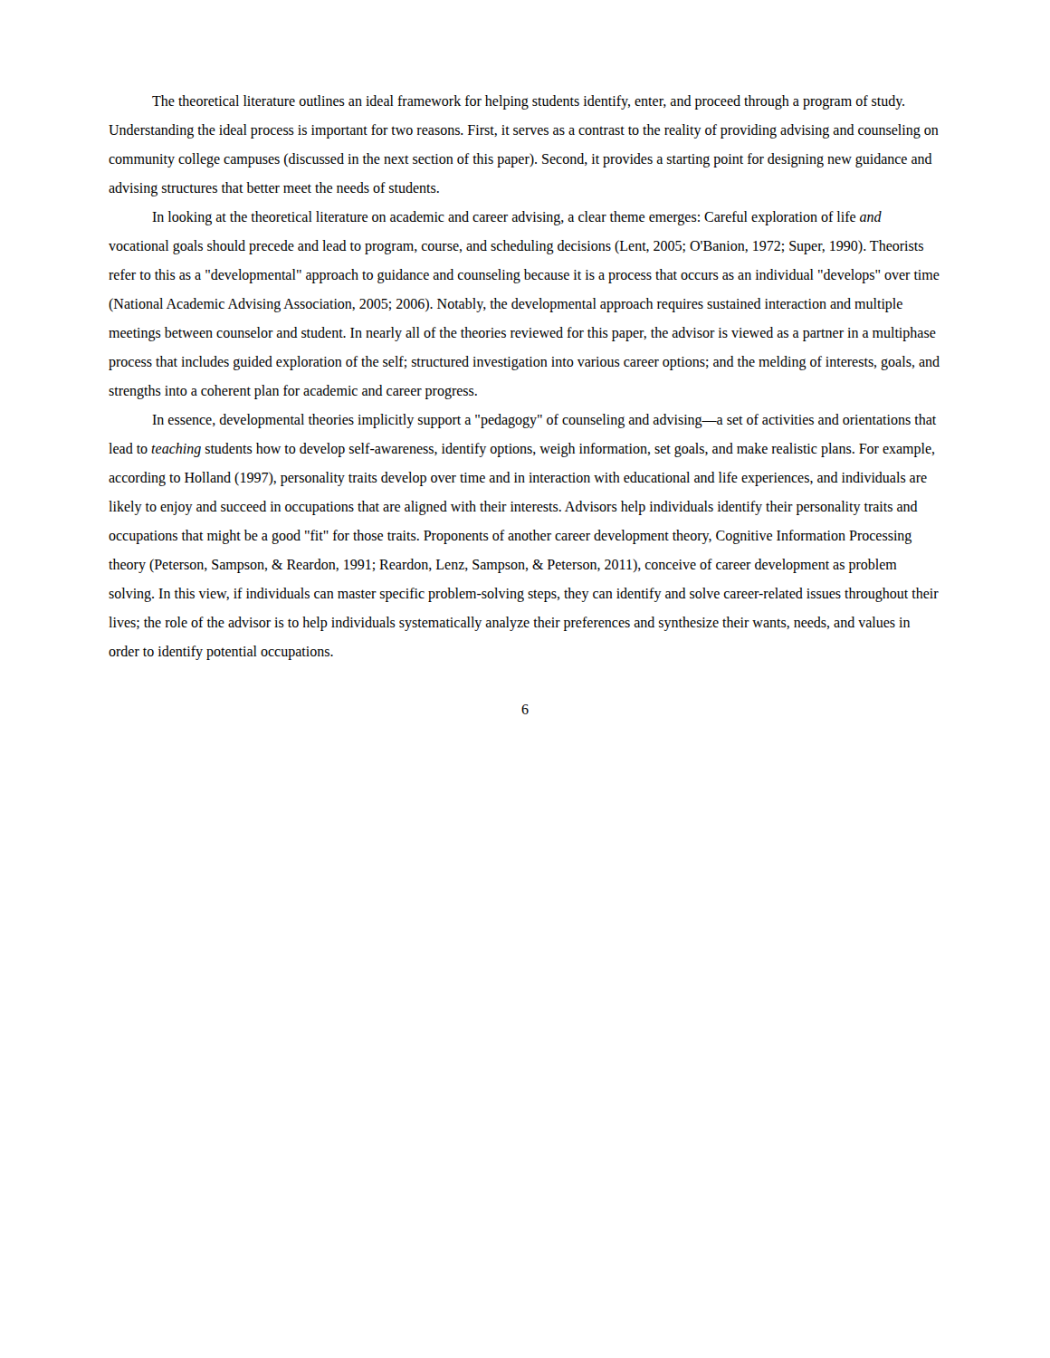The theoretical literature outlines an ideal framework for helping students identify, enter, and proceed through a program of study. Understanding the ideal process is important for two reasons. First, it serves as a contrast to the reality of providing advising and counseling on community college campuses (discussed in the next section of this paper). Second, it provides a starting point for designing new guidance and advising structures that better meet the needs of students.
In looking at the theoretical literature on academic and career advising, a clear theme emerges: Careful exploration of life and vocational goals should precede and lead to program, course, and scheduling decisions (Lent, 2005; O'Banion, 1972; Super, 1990). Theorists refer to this as a "developmental" approach to guidance and counseling because it is a process that occurs as an individual "develops" over time (National Academic Advising Association, 2005; 2006). Notably, the developmental approach requires sustained interaction and multiple meetings between counselor and student. In nearly all of the theories reviewed for this paper, the advisor is viewed as a partner in a multiphase process that includes guided exploration of the self; structured investigation into various career options; and the melding of interests, goals, and strengths into a coherent plan for academic and career progress.
In essence, developmental theories implicitly support a "pedagogy" of counseling and advising—a set of activities and orientations that lead to teaching students how to develop self-awareness, identify options, weigh information, set goals, and make realistic plans. For example, according to Holland (1997), personality traits develop over time and in interaction with educational and life experiences, and individuals are likely to enjoy and succeed in occupations that are aligned with their interests. Advisors help individuals identify their personality traits and occupations that might be a good "fit" for those traits. Proponents of another career development theory, Cognitive Information Processing theory (Peterson, Sampson, & Reardon, 1991; Reardon, Lenz, Sampson, & Peterson, 2011), conceive of career development as problem solving. In this view, if individuals can master specific problem-solving steps, they can identify and solve career-related issues throughout their lives; the role of the advisor is to help individuals systematically analyze their preferences and synthesize their wants, needs, and values in order to identify potential occupations.
6